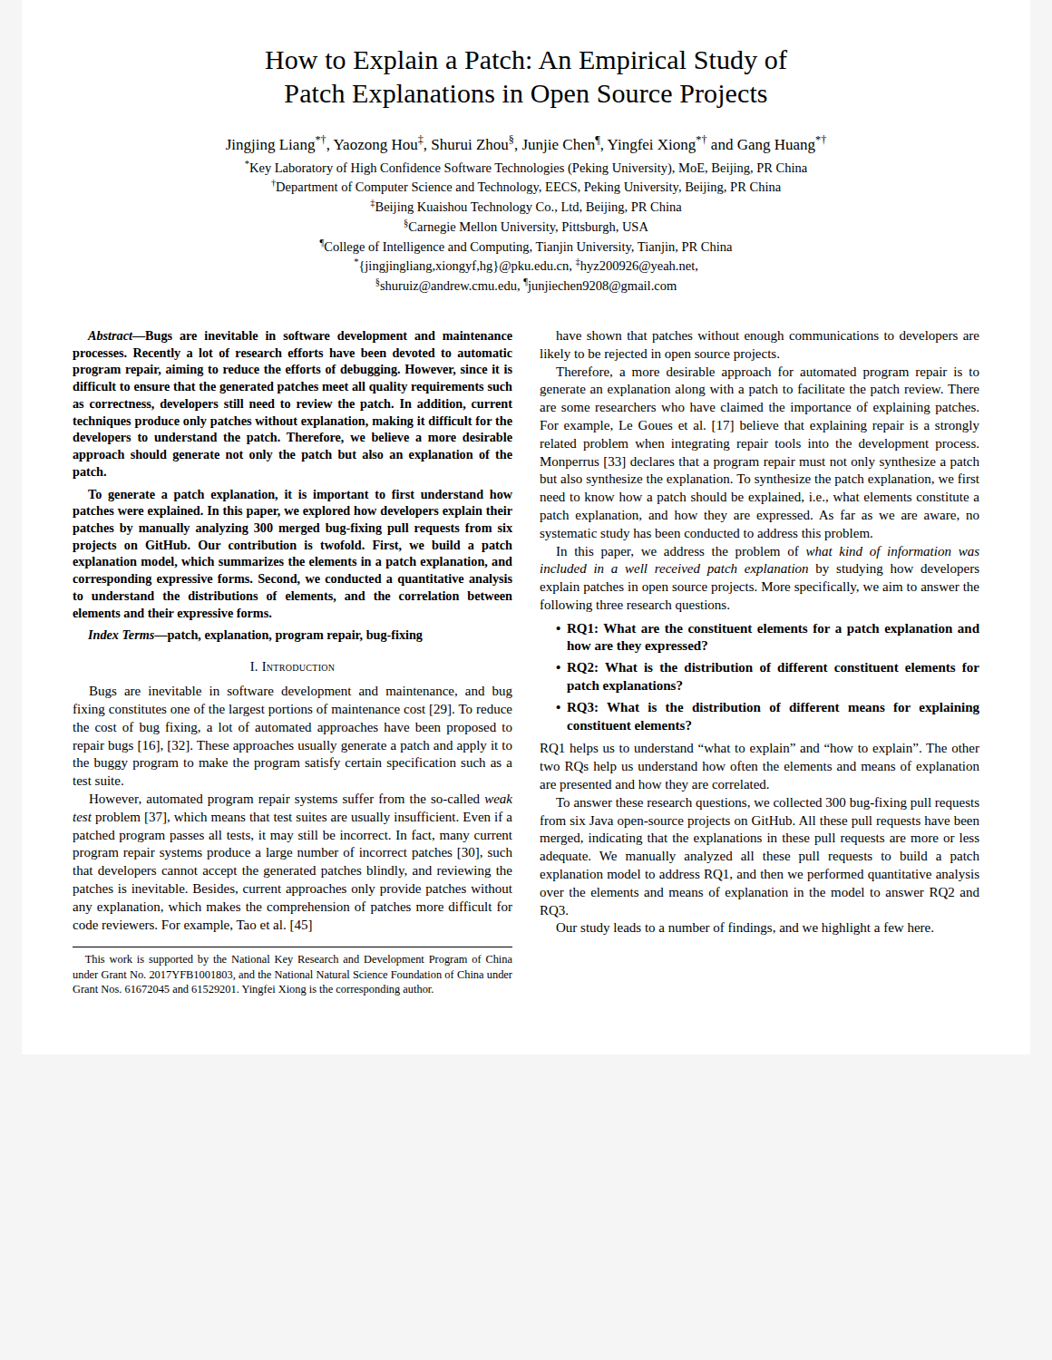How to Explain a Patch: An Empirical Study of
Patch Explanations in Open Source Projects
Jingjing Liang*†, Yaozong Hou‡, Shurui Zhou§, Junjie Chen¶, Yingfei Xiong*† and Gang Huang*†
*Key Laboratory of High Confidence Software Technologies (Peking University), MoE, Beijing, PR China
†Department of Computer Science and Technology, EECS, Peking University, Beijing, PR China
‡Beijing Kuaishou Technology Co., Ltd, Beijing, PR China
§Carnegie Mellon University, Pittsburgh, USA
¶College of Intelligence and Computing, Tianjin University, Tianjin, PR China
*{jingjingliang,xiongyf,hg}@pku.edu.cn, ‡hyz200926@yeah.net,
§shuruiz@andrew.cmu.edu, ¶junjiechen9208@gmail.com
Abstract—Bugs are inevitable in software development and maintenance processes. Recently a lot of research efforts have been devoted to automatic program repair, aiming to reduce the efforts of debugging. However, since it is difficult to ensure that the generated patches meet all quality requirements such as correctness, developers still need to review the patch. In addition, current techniques produce only patches without explanation, making it difficult for the developers to understand the patch. Therefore, we believe a more desirable approach should generate not only the patch but also an explanation of the patch.
To generate a patch explanation, it is important to first understand how patches were explained. In this paper, we explored how developers explain their patches by manually analyzing 300 merged bug-fixing pull requests from six projects on GitHub. Our contribution is twofold. First, we build a patch explanation model, which summarizes the elements in a patch explanation, and corresponding expressive forms. Second, we conducted a quantitative analysis to understand the distributions of elements, and the correlation between elements and their expressive forms.
Index Terms—patch, explanation, program repair, bug-fixing
I. Introduction
Bugs are inevitable in software development and maintenance, and bug fixing constitutes one of the largest portions of maintenance cost [29]. To reduce the cost of bug fixing, a lot of automated approaches have been proposed to repair bugs [16], [32]. These approaches usually generate a patch and apply it to the buggy program to make the program satisfy certain specification such as a test suite.
However, automated program repair systems suffer from the so-called weak test problem [37], which means that test suites are usually insufficient. Even if a patched program passes all tests, it may still be incorrect. In fact, many current program repair systems produce a large number of incorrect patches [30], such that developers cannot accept the generated patches blindly, and reviewing the patches is inevitable. Besides, current approaches only provide patches without any explanation, which makes the comprehension of patches more difficult for code reviewers. For example, Tao et al. [45]
This work is supported by the National Key Research and Development Program of China under Grant No. 2017YFB1001803, and the National Natural Science Foundation of China under Grant Nos. 61672045 and 61529201. Yingfei Xiong is the corresponding author.
have shown that patches without enough communications to developers are likely to be rejected in open source projects.
Therefore, a more desirable approach for automated program repair is to generate an explanation along with a patch to facilitate the patch review. There are some researchers who have claimed the importance of explaining patches. For example, Le Goues et al. [17] believe that explaining repair is a strongly related problem when integrating repair tools into the development process. Monperrus [33] declares that a program repair must not only synthesize a patch but also synthesize the explanation. To synthesize the patch explanation, we first need to know how a patch should be explained, i.e., what elements constitute a patch explanation, and how they are expressed. As far as we are aware, no systematic study has been conducted to address this problem.
In this paper, we address the problem of what kind of information was included in a well received patch explanation by studying how developers explain patches in open source projects. More specifically, we aim to answer the following three research questions.
RQ1: What are the constituent elements for a patch explanation and how are they expressed?
RQ2: What is the distribution of different constituent elements for patch explanations?
RQ3: What is the distribution of different means for explaining constituent elements?
RQ1 helps us to understand “what to explain” and “how to explain”. The other two RQs help us understand how often the elements and means of explanation are presented and how they are correlated.
To answer these research questions, we collected 300 bug-fixing pull requests from six Java open-source projects on GitHub. All these pull requests have been merged, indicating that the explanations in these pull requests are more or less adequate. We manually analyzed all these pull requests to build a patch explanation model to address RQ1, and then we performed quantitative analysis over the elements and means of explanation in the model to answer RQ2 and RQ3.
Our study leads to a number of findings, and we highlight a few here.